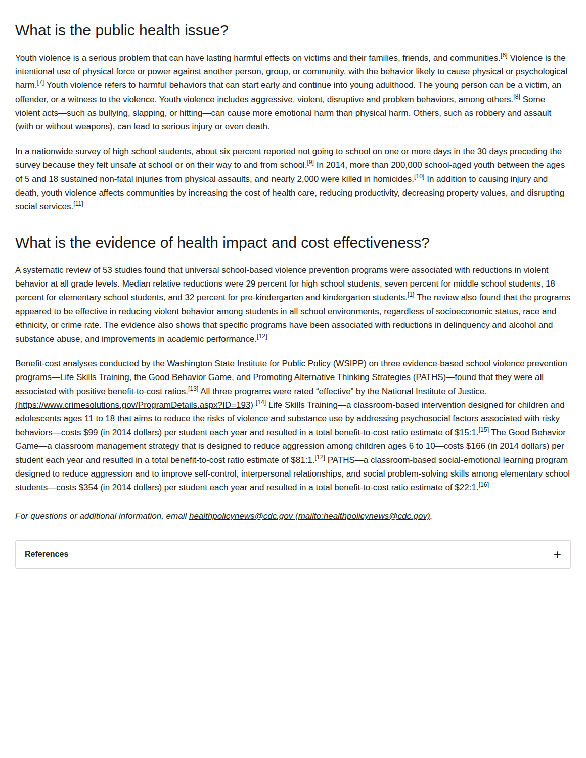What is the public health issue?
Youth violence is a serious problem that can have lasting harmful effects on victims and their families, friends, and communities.[6] Violence is the intentional use of physical force or power against another person, group, or community, with the behavior likely to cause physical or psychological harm.[7] Youth violence refers to harmful behaviors that can start early and continue into young adulthood. The young person can be a victim, an offender, or a witness to the violence. Youth violence includes aggressive, violent, disruptive and problem behaviors, among others.[8] Some violent acts—such as bullying, slapping, or hitting—can cause more emotional harm than physical harm. Others, such as robbery and assault (with or without weapons), can lead to serious injury or even death.
In a nationwide survey of high school students, about six percent reported not going to school on one or more days in the 30 days preceding the survey because they felt unsafe at school or on their way to and from school.[9] In 2014, more than 200,000 school-aged youth between the ages of 5 and 18 sustained non-fatal injuries from physical assaults, and nearly 2,000 were killed in homicides.[10] In addition to causing injury and death, youth violence affects communities by increasing the cost of health care, reducing productivity, decreasing property values, and disrupting social services.[11]
What is the evidence of health impact and cost effectiveness?
A systematic review of 53 studies found that universal school-based violence prevention programs were associated with reductions in violent behavior at all grade levels. Median relative reductions were 29 percent for high school students, seven percent for middle school students, 18 percent for elementary school students, and 32 percent for pre-kindergarten and kindergarten students.[1] The review also found that the programs appeared to be effective in reducing violent behavior among students in all school environments, regardless of socioeconomic status, race and ethnicity, or crime rate. The evidence also shows that specific programs have been associated with reductions in delinquency and alcohol and substance abuse, and improvements in academic performance.[12]
Benefit-cost analyses conducted by the Washington State Institute for Public Policy (WSIPP) on three evidence-based school violence prevention programs—Life Skills Training, the Good Behavior Game, and Promoting Alternative Thinking Strategies (PATHS)—found that they were all associated with positive benefit-to-cost ratios.[13] All three programs were rated “effective” by the National Institute of Justice. (https://www.crimesolutions.gov/ProgramDetails.aspx?ID=193) [14] Life Skills Training—a classroom-based intervention designed for children and adolescents ages 11 to 18 that aims to reduce the risks of violence and substance use by addressing psychosocial factors associated with risky behaviors—costs $99 (in 2014 dollars) per student each year and resulted in a total benefit-to-cost ratio estimate of $15:1.[15] The Good Behavior Game—a classroom management strategy that is designed to reduce aggression among children ages 6 to 10—costs $166 (in 2014 dollars) per student each year and resulted in a total benefit-to-cost ratio estimate of $81:1.[12] PATHS—a classroom-based social-emotional learning program designed to reduce aggression and to improve self-control, interpersonal relationships, and social problem-solving skills among elementary school students—costs $354 (in 2014 dollars) per student each year and resulted in a total benefit-to-cost ratio estimate of $22:1.[16]
For questions or additional information, email healthpolicynews@cdc.gov (mailto:healthpolicynews@cdc.gov).
References +